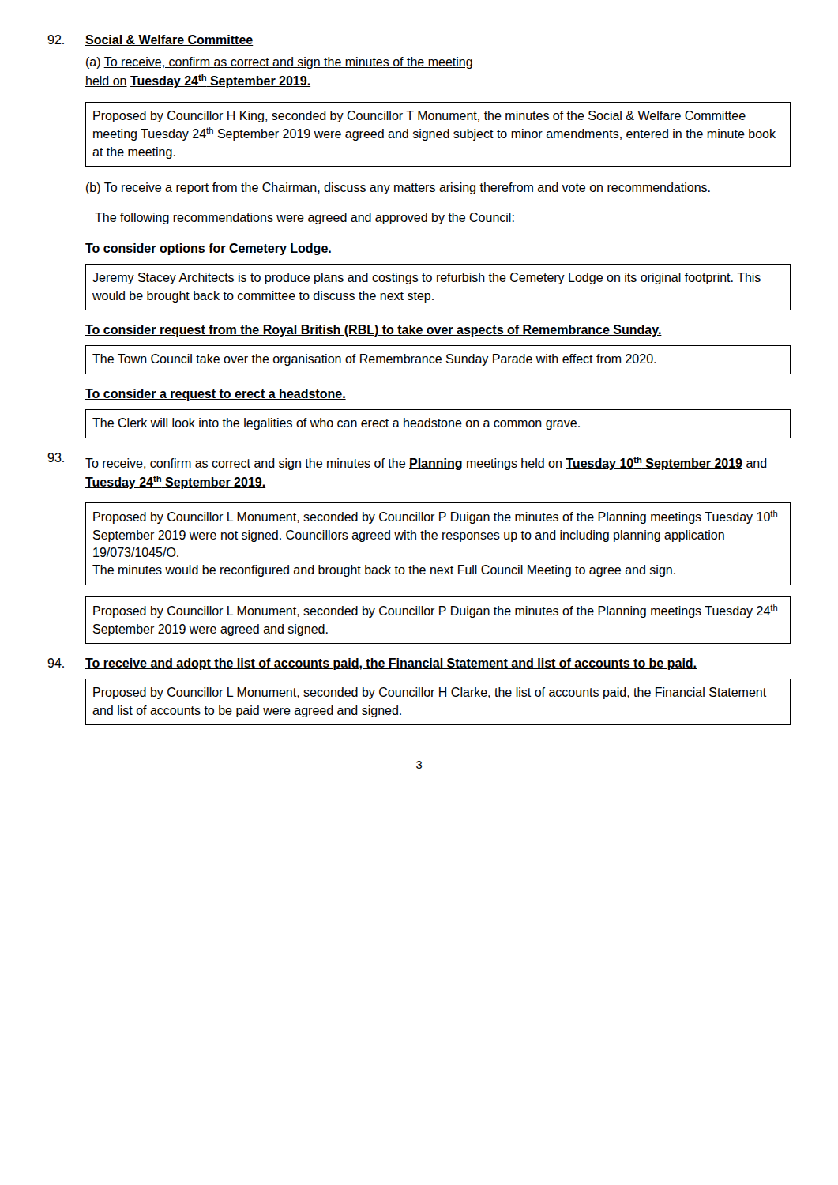92.
Social & Welfare Committee
(a) To receive, confirm as correct and sign the minutes of the meeting
held on Tuesday 24th September 2019.
Proposed by Councillor H King, seconded by Councillor T Monument, the minutes of the Social & Welfare Committee meeting Tuesday 24th September 2019 were agreed and signed subject to minor amendments, entered in the minute book at the meeting.
(b) To receive a report from the Chairman, discuss any matters arising therefrom and vote on recommendations.
The following recommendations were agreed and approved by the Council:
To consider options for Cemetery Lodge.
Jeremy Stacey Architects is to produce plans and costings to refurbish the Cemetery Lodge on its original footprint. This would be brought back to committee to discuss the next step.
To consider request from the Royal British (RBL) to take over aspects of Remembrance Sunday.
The Town Council take over the organisation of Remembrance Sunday Parade with effect from 2020.
To consider a request to erect a headstone.
The Clerk will look into the legalities of who can erect a headstone on a common grave.
93.
To receive, confirm as correct and sign the minutes of the Planning meetings held on Tuesday 10th September 2019 and Tuesday 24th September 2019.
Proposed by Councillor L Monument, seconded by Councillor P Duigan the minutes of the Planning meetings Tuesday 10th September 2019 were not signed. Councillors agreed with the responses up to and including planning application 19/073/1045/O.
The minutes would be reconfigured and brought back to the next Full Council Meeting to agree and sign.
Proposed by Councillor L Monument, seconded by Councillor P Duigan the minutes of the Planning meetings Tuesday 24th September 2019 were agreed and signed.
94.
To receive and adopt the list of accounts paid, the Financial Statement and list of accounts to be paid.
Proposed by Councillor L Monument, seconded by Councillor H Clarke, the list of accounts paid, the Financial Statement and list of accounts to be paid were agreed and signed.
3